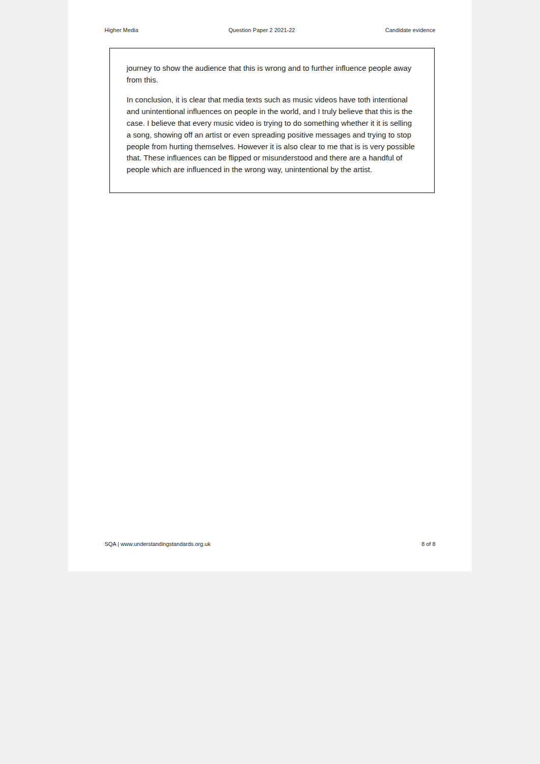Higher Media Question Paper 2 2021-22 Candidate evidence
journey to show the audience that this is wrong and to further influence people away from this.
In conclusion, it is clear that media texts such as music videos have toth intentional and unintentional influences on people in the world, and I truly believe that this is the case. I believe that every music video is trying to do something whether it it is selling a song, showing off an artist or even spreading positive messages and trying to stop people from hurting themselves. However it is also clear to me that is is very possible that. These influences can be flipped or misunderstood and there are a handful of people which are influenced in the wrong way, unintentional by the artist.
SQA | www.understandingstandards.org.uk 8 of 8